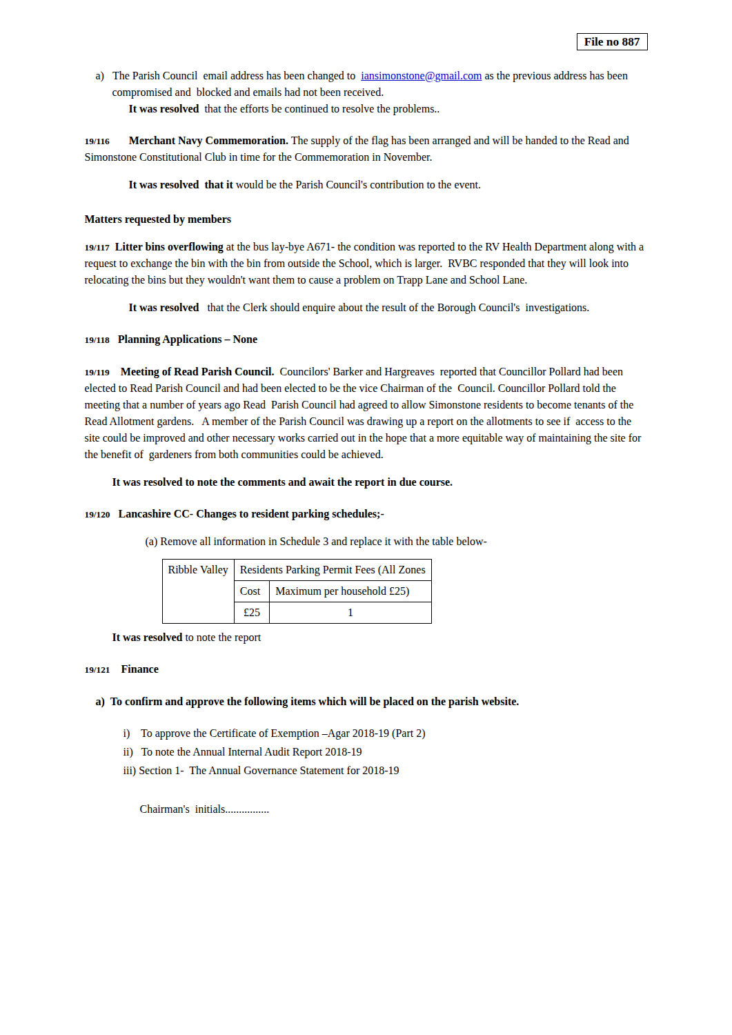File no 887
a) The Parish Council email address has been changed to iansimonstone@gmail.com as the previous address has been compromised and blocked and emails had not been received.
It was resolved that the efforts be continued to resolve the problems..
19/116 Merchant Navy Commemoration. The supply of the flag has been arranged and will be handed to the Read and Simonstone Constitutional Club in time for the Commemoration in November.
It was resolved that it would be the Parish Council's contribution to the event.
Matters requested by members
19/117 Litter bins overflowing at the bus lay-bye A671- the condition was reported to the RV Health Department along with a request to exchange the bin with the bin from outside the School, which is larger. RVBC responded that they will look into relocating the bins but they wouldn't want them to cause a problem on Trapp Lane and School Lane.
It was resolved that the Clerk should enquire about the result of the Borough Council's investigations.
19/118 Planning Applications – None
19/119 Meeting of Read Parish Council. Councilors' Barker and Hargreaves reported that Councillor Pollard had been elected to Read Parish Council and had been elected to be the vice Chairman of the Council. Councillor Pollard told the meeting that a number of years ago Read Parish Council had agreed to allow Simonstone residents to become tenants of the Read Allotment gardens. A member of the Parish Council was drawing up a report on the allotments to see if access to the site could be improved and other necessary works carried out in the hope that a more equitable way of maintaining the site for the benefit of gardeners from both communities could be achieved.
It was resolved to note the comments and await the report in due course.
19/120 Lancashire CC- Changes to resident parking schedules;-
(a) Remove all information in Schedule 3 and replace it with the table below-
| Ribble Valley | Residents Parking Permit Fees (All Zones |
| Cost | Maximum per household £25) |
| £25 | 1 |
It was resolved to note the report
19/121 Finance
a) To confirm and approve the following items which will be placed on the parish website.
i) To approve the Certificate of Exemption –Agar 2018-19 (Part 2)
ii) To note the Annual Internal Audit Report 2018-19
iii) Section 1- The Annual Governance Statement for 2018-19
Chairman's initials................